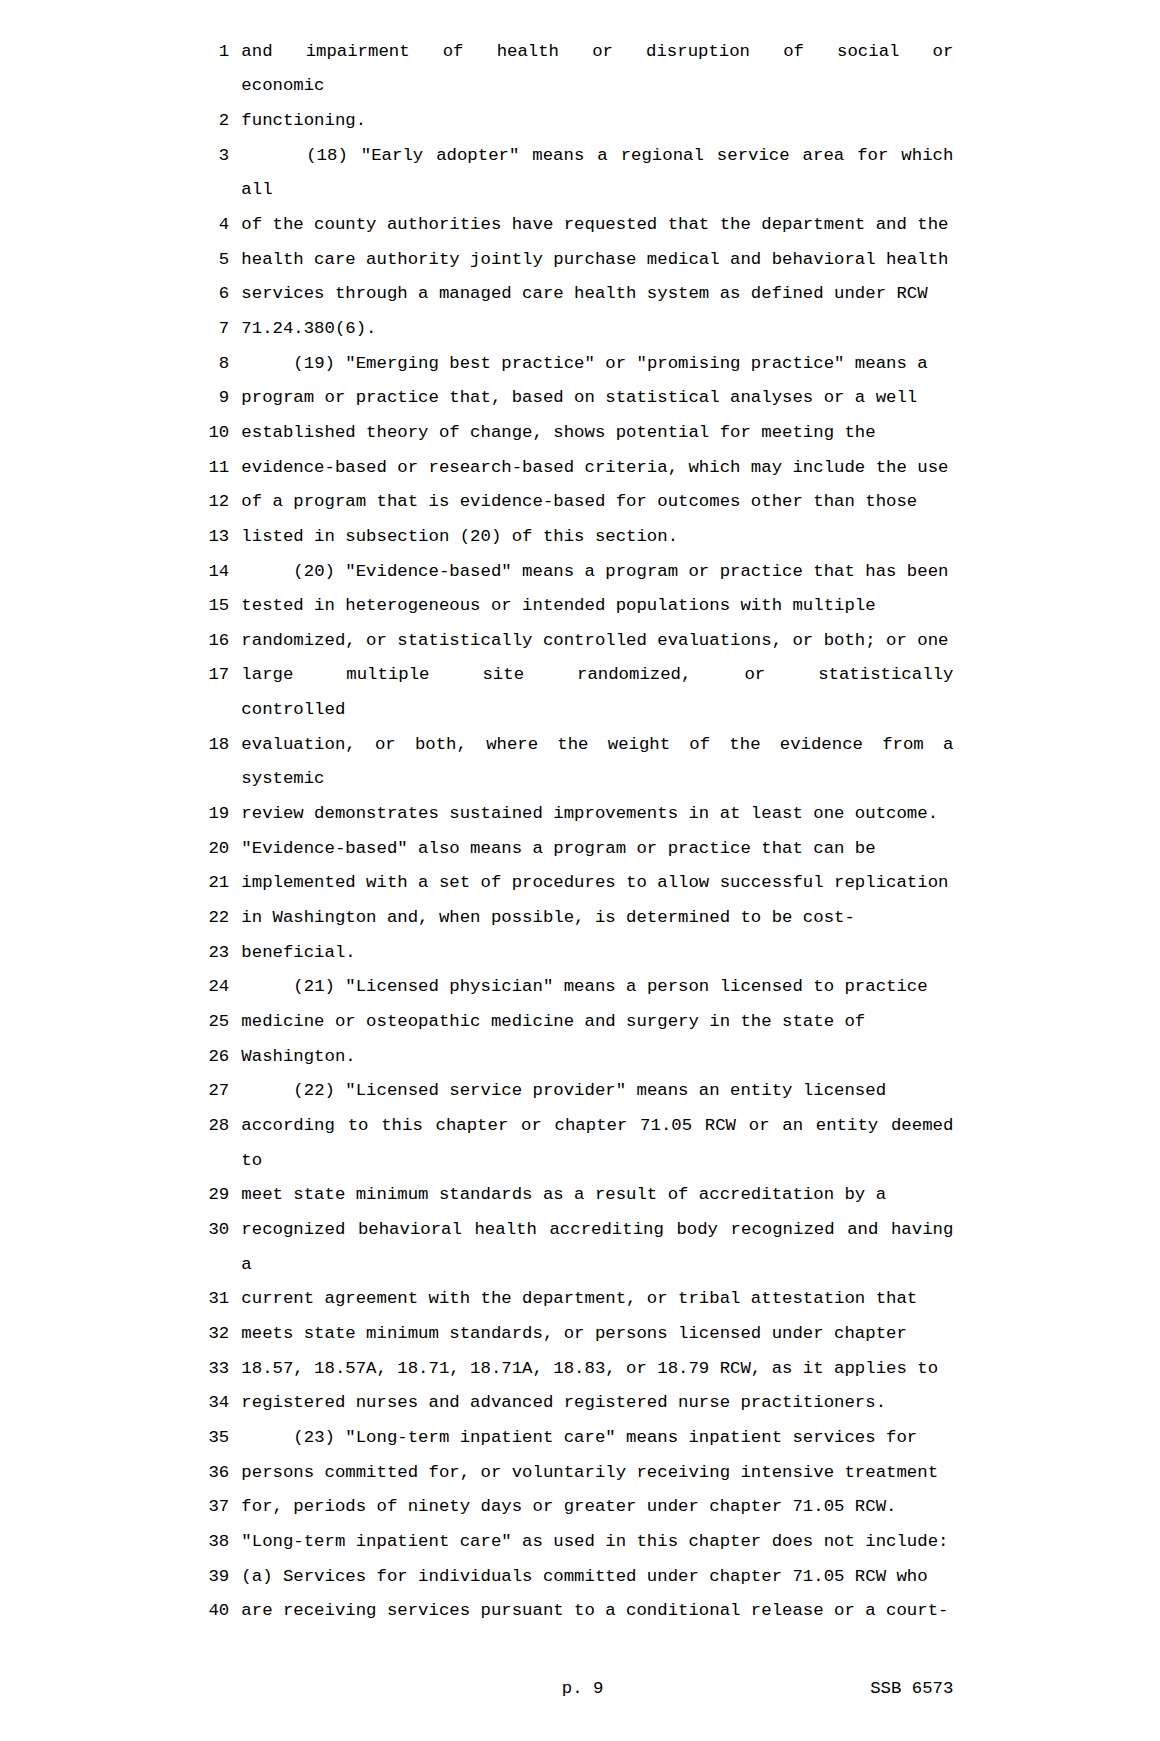and impairment of health or disruption of social or economic
functioning.
(18) "Early adopter" means a regional service area for which all
of the county authorities have requested that the department and the
health care authority jointly purchase medical and behavioral health
services through a managed care health system as defined under RCW
71.24.380(6).
(19) "Emerging best practice" or "promising practice" means a
program or practice that, based on statistical analyses or a well
established theory of change, shows potential for meeting the
evidence-based or research-based criteria, which may include the use
of a program that is evidence-based for outcomes other than those
listed in subsection (20) of this section.
(20) "Evidence-based" means a program or practice that has been
tested in heterogeneous or intended populations with multiple
randomized, or statistically controlled evaluations, or both; or one
large multiple site randomized, or statistically controlled
evaluation, or both, where the weight of the evidence from a systemic
review demonstrates sustained improvements in at least one outcome.
"Evidence-based" also means a program or practice that can be
implemented with a set of procedures to allow successful replication
in Washington and, when possible, is determined to be cost-
beneficial.
(21) "Licensed physician" means a person licensed to practice
medicine or osteopathic medicine and surgery in the state of
Washington.
(22) "Licensed service provider" means an entity licensed
according to this chapter or chapter 71.05 RCW or an entity deemed to
meet state minimum standards as a result of accreditation by a
recognized behavioral health accrediting body recognized and having a
current agreement with the department, or tribal attestation that
meets state minimum standards, or persons licensed under chapter
18.57, 18.57A, 18.71, 18.71A, 18.83, or 18.79 RCW, as it applies to
registered nurses and advanced registered nurse practitioners.
(23) "Long-term inpatient care" means inpatient services for
persons committed for, or voluntarily receiving intensive treatment
for, periods of ninety days or greater under chapter 71.05 RCW.
"Long-term inpatient care" as used in this chapter does not include:
(a) Services for individuals committed under chapter 71.05 RCW who
are receiving services pursuant to a conditional release or a court-
p. 9 SSB 6573